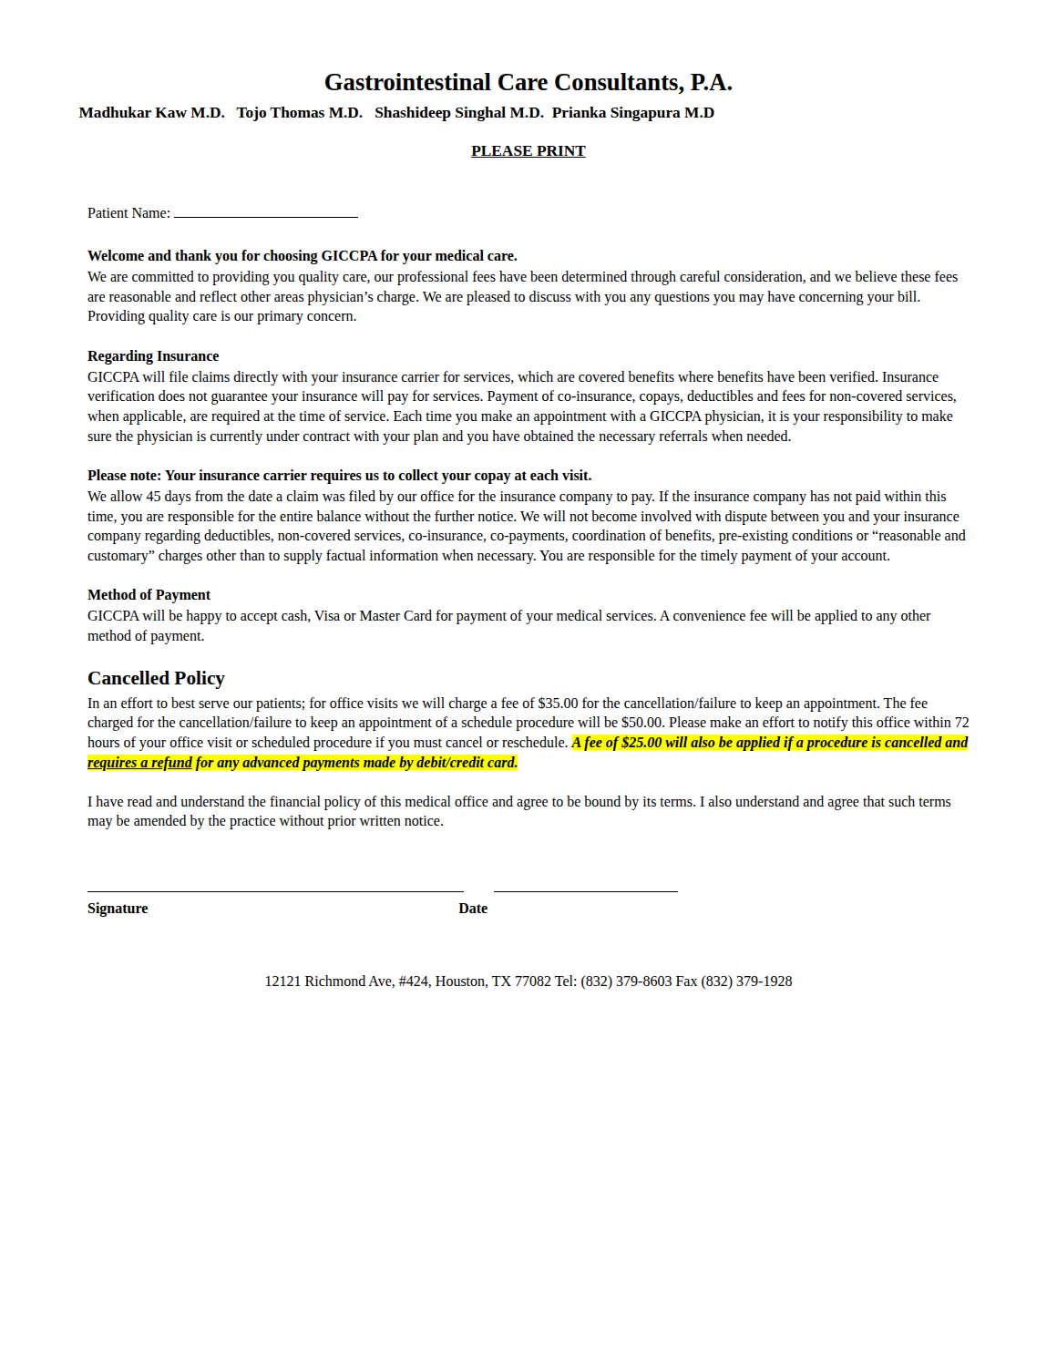Gastrointestinal Care Consultants, P.A.
Madhukar Kaw M.D. Tojo Thomas M.D. Shashideep Singhal M.D. Prianka Singapura M.D
PLEASE PRINT
Patient Name:
Welcome and thank you for choosing GICCPA for your medical care.
We are committed to providing you quality care, our professional fees have been determined through careful consideration, and we believe these fees are reasonable and reflect other areas physician’s charge. We are pleased to discuss with you any questions you may have concerning your bill. Providing quality care is our primary concern.
Regarding Insurance
GICCPA will file claims directly with your insurance carrier for services, which are covered benefits where benefits have been verified. Insurance verification does not guarantee your insurance will pay for services. Payment of co-insurance, copays, deductibles and fees for non-covered services, when applicable, are required at the time of service. Each time you make an appointment with a GICCPA physician, it is your responsibility to make sure the physician is currently under contract with your plan and you have obtained the necessary referrals when needed.
Please note: Your insurance carrier requires us to collect your copay at each visit.
We allow 45 days from the date a claim was filed by our office for the insurance company to pay. If the insurance company has not paid within this time, you are responsible for the entire balance without the further notice. We will not become involved with dispute between you and your insurance company regarding deductibles, non-covered services, co-insurance, co-payments, coordination of benefits, pre-existing conditions or “reasonable and customary” charges other than to supply factual information when necessary. You are responsible for the timely payment of your account.
Method of Payment
GICCPA will be happy to accept cash, Visa or Master Card for payment of your medical services. A convenience fee will be applied to any other method of payment.
Cancelled Policy
In an effort to best serve our patients; for office visits we will charge a fee of $35.00 for the cancellation/failure to keep an appointment. The fee charged for the cancellation/failure to keep an appointment of a schedule procedure will be $50.00. Please make an effort to notify this office within 72 hours of your office visit or scheduled procedure if you must cancel or reschedule. A fee of $25.00 will also be applied if a procedure is cancelled and requires a refund for any advanced payments made by debit/credit card.
I have read and understand the financial policy of this medical office and agree to be bound by its terms. I also understand and agree that such terms may be amended by the practice without prior written notice.
SignatureDate
12121 Richmond Ave, #424, Houston, TX 77082 Tel: (832) 379-8603 Fax (832) 379-1928